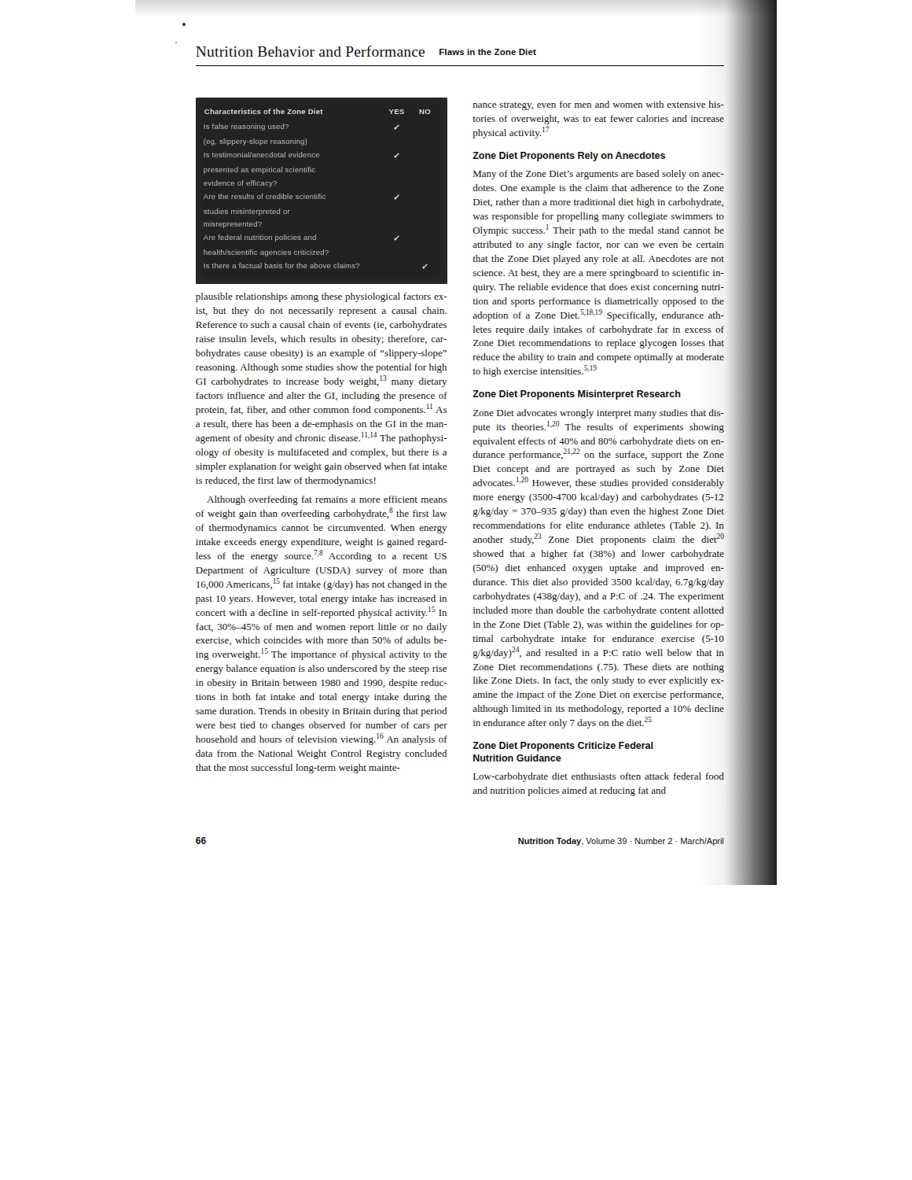,
Nutrition Behavior and Performance
Flaws in the Zone Diet
| Characteristics of the Zone Diet | YES | NO |
| --- | --- | --- |
| Is false reasoning used? | ✓ | |
| (eg, slippery-slope reasoning) | | |
| Is testimonial/anecdotal evidence | ✓ | |
| presented as empirical scientific | | |
| evidence of efficacy? | | |
| Are the results of credible scientific | ✓ | |
| studies misinterpreted or | | |
| misrepresented? | | |
| Are federal nutrition policies and | ✓ | |
| health/scientific agencies criticized? | | |
| Is there a factual basis for the above claims? | | ✓ |
plausible relationships among these physiological factors exist, but they do not necessarily represent a causal chain. Reference to such a causal chain of events (ie, carbohydrates raise insulin levels, which results in obesity; therefore, carbohydrates cause obesity) is an example of “slippery-slope” reasoning. Although some studies show the potential for high GI carbohydrates to increase body weight,13 many dietary factors influence and alter the GI, including the presence of protein, fat, fiber, and other common food components.11 As a result, there has been a de-emphasis on the GI in the management of obesity and chronic disease.11,14 The pathophysiology of obesity is multifaceted and complex, but there is a simpler explanation for weight gain observed when fat intake is reduced, the first law of thermodynamics!
Although overfeeding fat remains a more efficient means of weight gain than overfeeding carbohydrate,8 the first law of thermodynamics cannot be circumvented. When energy intake exceeds energy expenditure, weight is gained regardless of the energy source.7,8 According to a recent US Department of Agriculture (USDA) survey of more than 16,000 Americans,15 fat intake (g/day) has not changed in the past 10 years. However, total energy intake has increased in concert with a decline in self-reported physical activity.15 In fact, 30%–45% of men and women report little or no daily exercise, which coincides with more than 50% of adults being overweight.15 The importance of physical activity to the energy balance equation is also underscored by the steep rise in obesity in Britain between 1980 and 1990, despite reductions in both fat intake and total energy intake during the same duration. Trends in obesity in Britain during that period were best tied to changes observed for number of cars per household and hours of television viewing.16 An analysis of data from the National Weight Control Registry concluded that the most successful long-term weight mainte-
nance strategy, even for men and women with extensive histories of overweight, was to eat fewer calories and increase physical activity.17
Zone Diet Proponents Rely on Anecdotes
Many of the Zone Diet’s arguments are based solely on anecdotes. One example is the claim that adherence to the Zone Diet, rather than a more traditional diet high in carbohydrate, was responsible for propelling many collegiate swimmers to Olympic success.1 Their path to the medal stand cannot be attributed to any single factor, nor can we even be certain that the Zone Diet played any role at all. Anecdotes are not science. At best, they are a mere springboard to scientific inquiry. The reliable evidence that does exist concerning nutrition and sports performance is diametrically opposed to the adoption of a Zone Diet.5,18,19 Specifically, endurance athletes require daily intakes of carbohydrate far in excess of Zone Diet recommendations to replace glycogen losses that reduce the ability to train and compete optimally at moderate to high exercise intensities.5,19
Zone Diet Proponents Misinterpret Research
Zone Diet advocates wrongly interpret many studies that dispute its theories.1,20 The results of experiments showing equivalent effects of 40% and 80% carbohydrate diets on endurance performance,21,22 on the surface, support the Zone Diet concept and are portrayed as such by Zone Diet advocates.1,20 However, these studies provided considerably more energy (3500-4700 kcal/day) and carbohydrates (5-12 g/kg/day = 370–935 g/day) than even the highest Zone Diet recommendations for elite endurance athletes (Table 2). In another study,23 Zone Diet proponents claim the diet20 showed that a higher fat (38%) and lower carbohydrate (50%) diet enhanced oxygen uptake and improved endurance. This diet also provided 3500 kcal/day, 6.7g/kg/day carbohydrates (438g/day), and a P:C of .24. The experiment included more than double the carbohydrate content allotted in the Zone Diet (Table 2), was within the guidelines for optimal carbohydrate intake for endurance exercise (5-10 g/kg/day)24, and resulted in a P:C ratio well below that in Zone Diet recommendations (.75). These diets are nothing like Zone Diets. In fact, the only study to ever explicitly examine the impact of the Zone Diet on exercise performance, although limited in its methodology, reported a 10% decline in endurance after only 7 days on the diet.25
Zone Diet Proponents Criticize Federal
Nutrition Guidance
Low-carbohydrate diet enthusiasts often attack federal food and nutrition policies aimed at reducing fat and
66
Nutrition Today, Volume 39 · Number 2 · March/April